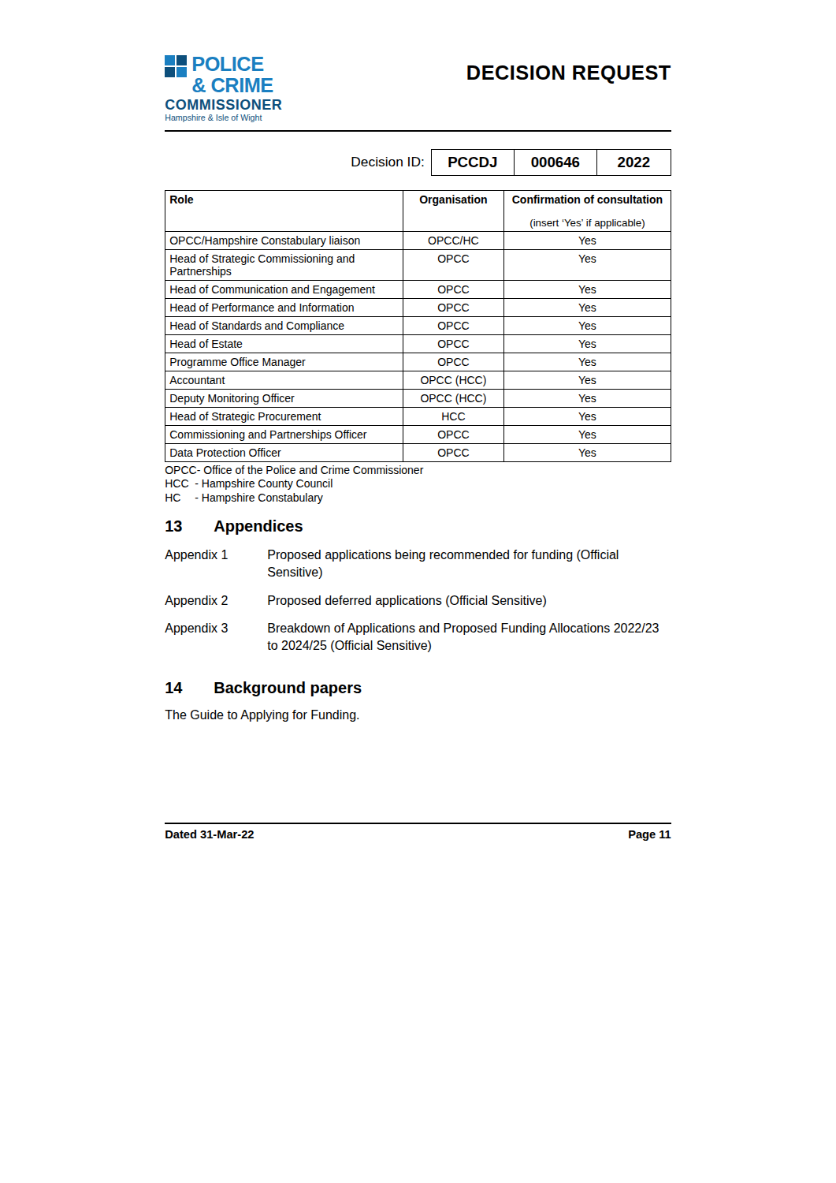POLICE
& CRIME
COMMISSIONER
Hampshire & Isle of Wight
DECISION REQUEST
Decision ID:
PCCDJ
000646
2022
| Role | Organisation | Confirmation of consultation (insert ‘Yes’ if applicable) |
| --- | --- | --- |
| OPCC/Hampshire Constabulary liaison | OPCC/HC | Yes |
| Head of Strategic Commissioning and Partnerships | OPCC | Yes |
| Head of Communication and Engagement | OPCC | Yes |
| Head of Performance and Information | OPCC | Yes |
| Head of Standards and Compliance | OPCC | Yes |
| Head of Estate | OPCC | Yes |
| Programme Office Manager | OPCC | Yes |
| Accountant | OPCC (HCC) | Yes |
| Deputy Monitoring Officer | OPCC (HCC) | Yes |
| Head of Strategic Procurement | HCC | Yes |
| Commissioning and Partnerships Officer | OPCC | Yes |
| Data Protection Officer | OPCC | Yes |
OPCC- Office of the Police and Crime Commissioner
HCC- Hampshire County Council
HC- Hampshire Constabulary
13 Appendices
Appendix 1
Proposed applications being recommended for funding (Official Sensitive)
Appendix 2
Proposed deferred applications (Official Sensitive)
Appendix 3
Breakdown of Applications and Proposed Funding Allocations 2022/23 to 2024/25 (Official Sensitive)
14 Background papers
The Guide to Applying for Funding.
Dated 31-Mar-22 Page 11